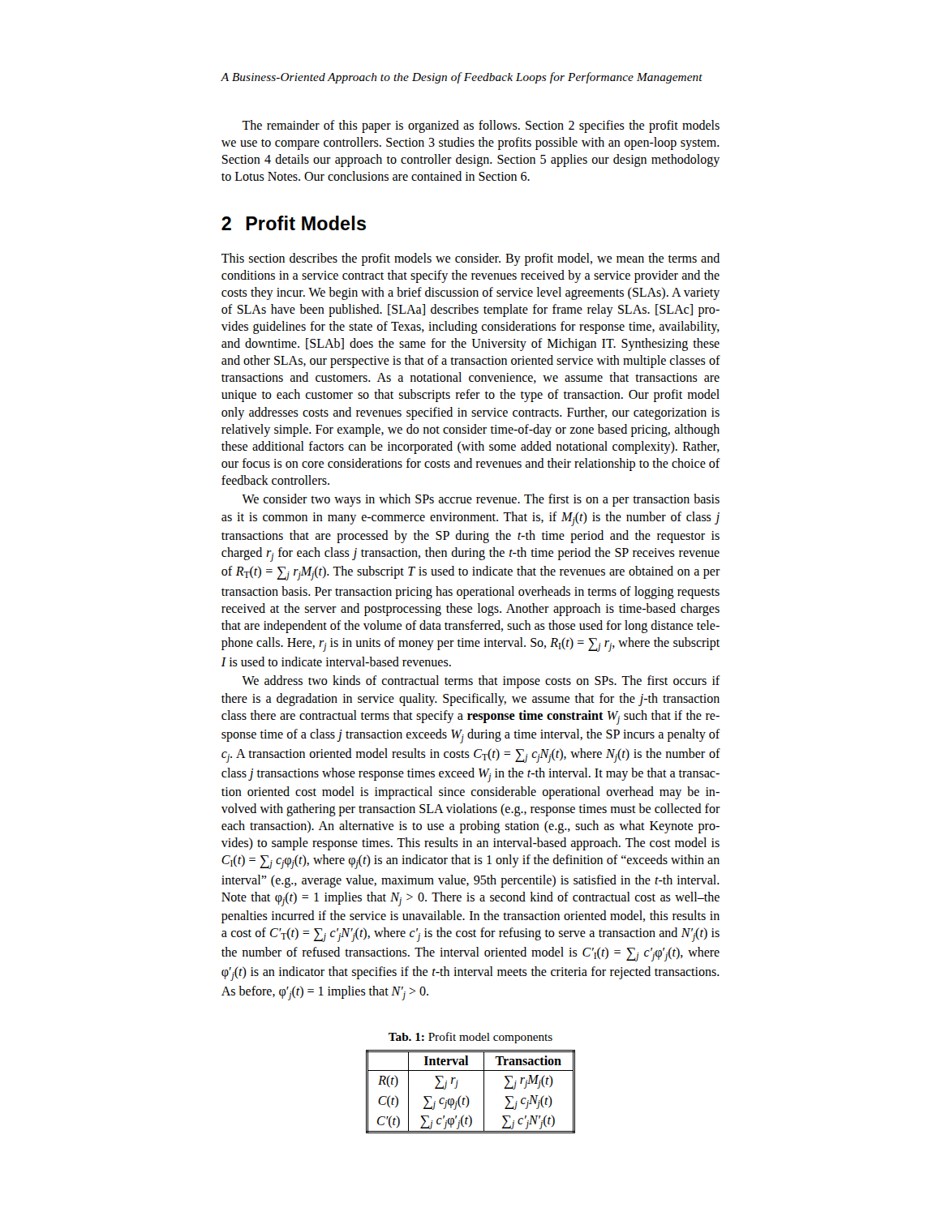A Business-Oriented Approach to the Design of Feedback Loops for Performance Management
The remainder of this paper is organized as follows. Section 2 specifies the profit models we use to compare controllers. Section 3 studies the profits possible with an open-loop system. Section 4 details our approach to controller design. Section 5 applies our design methodology to Lotus Notes. Our conclusions are contained in Section 6.
2 Profit Models
This section describes the profit models we consider. By profit model, we mean the terms and conditions in a service contract that specify the revenues received by a service provider and the costs they incur. We begin with a brief discussion of service level agreements (SLAs). A variety of SLAs have been published. [SLAa] describes template for frame relay SLAs. [SLAc] provides guidelines for the state of Texas, including considerations for response time, availability, and downtime. [SLAb] does the same for the University of Michigan IT. Synthesizing these and other SLAs, our perspective is that of a transaction oriented service with multiple classes of transactions and customers. As a notational convenience, we assume that transactions are unique to each customer so that subscripts refer to the type of transaction. Our profit model only addresses costs and revenues specified in service contracts. Further, our categorization is relatively simple. For example, we do not consider time-of-day or zone based pricing, although these additional factors can be incorporated (with some added notational complexity). Rather, our focus is on core considerations for costs and revenues and their relationship to the choice of feedback controllers.
We consider two ways in which SPs accrue revenue. The first is on a per transaction basis as it is common in many e-commerce environment. That is, if Mj(t) is the number of class j transactions that are processed by the SP during the t-th time period and the requestor is charged rj for each class j transaction, then during the t-th time period the SP receives revenue of RT(t) = ∑j rj Mj(t). The subscript T is used to indicate that the revenues are obtained on a per transaction basis. Per transaction pricing has operational overheads in terms of logging requests received at the server and postprocessing these logs. Another approach is time-based charges that are independent of the volume of data transferred, such as those used for long distance telephone calls. Here, rj is in units of money per time interval. So, RI(t) = ∑j rj, where the subscript I is used to indicate interval-based revenues.
We address two kinds of contractual terms that impose costs on SPs. The first occurs if there is a degradation in service quality. Specifically, we assume that for the j-th transaction class there are contractual terms that specify a response time constraint Wj such that if the response time of a class j transaction exceeds Wj during a time interval, the SP incurs a penalty of cj. A transaction oriented model results in costs CT(t) = ∑j cj Nj(t), where Nj(t) is the number of class j transactions whose response times exceed Wj in the t-th interval. It may be that a transaction oriented cost model is impractical since considerable operational overhead may be involved with gathering per transaction SLA violations (e.g., response times must be collected for each transaction). An alternative is to use a probing station (e.g., such as what Keynote provides) to sample response times. This results in an interval-based approach. The cost model is CI(t) = ∑j cjφj(t), where φj(t) is an indicator that is 1 only if the definition of “exceeds within an interval” (e.g., average value, maximum value, 95th percentile) is satisfied in the t-th interval. Note that φj(t) = 1 implies that Nj > 0. There is a second kind of contractual cost as well–the penalties incurred if the service is unavailable. In the transaction oriented model, this results in a cost of C′T(t) = ∑j c′j N′j(t), where c′j is the cost for refusing to serve a transaction and N′j(t) is the number of refused transactions. The interval oriented model is C′I(t) = ∑j c′jφ′j(t), where φ′j(t) is an indicator that specifies if the t-th interval meets the criteria for rejected transactions. As before, φ′j(t) = 1 implies that N′j > 0.
Tab. 1: Profit model components
| | Interval | Transaction |
| --- | --- | --- |
| R ( t ) | ∑ j r j | ∑ j r j M j ( t ) |
| C ( t ) | ∑ j c j φ j ( t ) | ∑ j c j N j ( t ) |
| C′ ( t ) | ∑ j c′ j φ′ j ( t ) | ∑ j c′ j N′ j ( t ) |